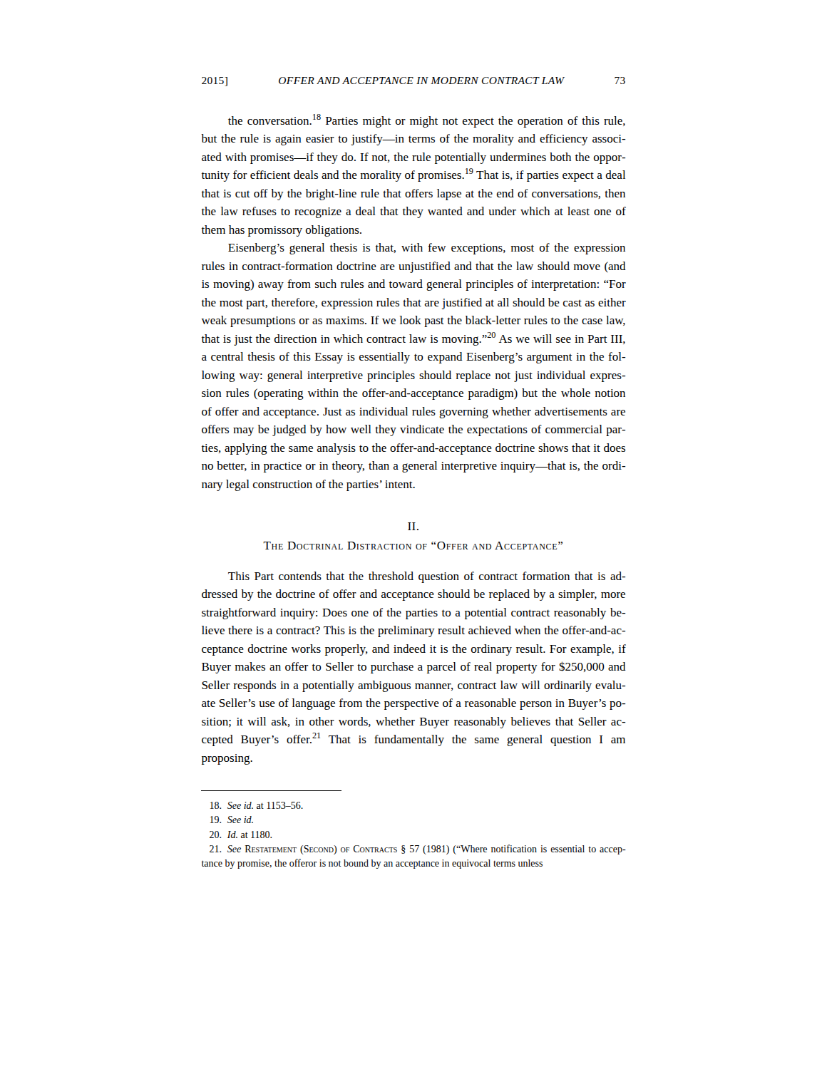2015]
Offer and Acceptance in Modern Contract Law
73
the conversation.18 Parties might or might not expect the operation of this rule, but the rule is again easier to justify—in terms of the morality and efficiency associated with promises—if they do. If not, the rule potentially undermines both the opportunity for efficient deals and the morality of promises.19 That is, if parties expect a deal that is cut off by the bright-line rule that offers lapse at the end of conversations, then the law refuses to recognize a deal that they wanted and under which at least one of them has promissory obligations.
Eisenberg’s general thesis is that, with few exceptions, most of the expression rules in contract-formation doctrine are unjustified and that the law should move (and is moving) away from such rules and toward general principles of interpretation: “For the most part, therefore, expression rules that are justified at all should be cast as either weak presumptions or as maxims. If we look past the black-letter rules to the case law, that is just the direction in which contract law is moving.”20 As we will see in Part III, a central thesis of this Essay is essentially to expand Eisenberg’s argument in the following way: general interpretive principles should replace not just individual expression rules (operating within the offer-and-acceptance paradigm) but the whole notion of offer and acceptance. Just as individual rules governing whether advertisements are offers may be judged by how well they vindicate the expectations of commercial parties, applying the same analysis to the offer-and-acceptance doctrine shows that it does no better, in practice or in theory, than a general interpretive inquiry—that is, the ordinary legal construction of the parties’ intent.
II.
The Doctrinal Distraction of “Offer and Acceptance”
This Part contends that the threshold question of contract formation that is addressed by the doctrine of offer and acceptance should be replaced by a simpler, more straightforward inquiry: Does one of the parties to a potential contract reasonably believe there is a contract? This is the preliminary result achieved when the offer-and-acceptance doctrine works properly, and indeed it is the ordinary result. For example, if Buyer makes an offer to Seller to purchase a parcel of real property for $250,000 and Seller responds in a potentially ambiguous manner, contract law will ordinarily evaluate Seller’s use of language from the perspective of a reasonable person in Buyer’s position; it will ask, in other words, whether Buyer reasonably believes that Seller accepted Buyer’s offer.21 That is fundamentally the same general question I am proposing.
18. See id. at 1153–56.
19. See id.
20. Id. at 1180.
21. See Restatement (Second) of Contracts § 57 (1981) (“Where notification is essential to acceptance by promise, the offeror is not bound by an acceptance in equivocal terms unless